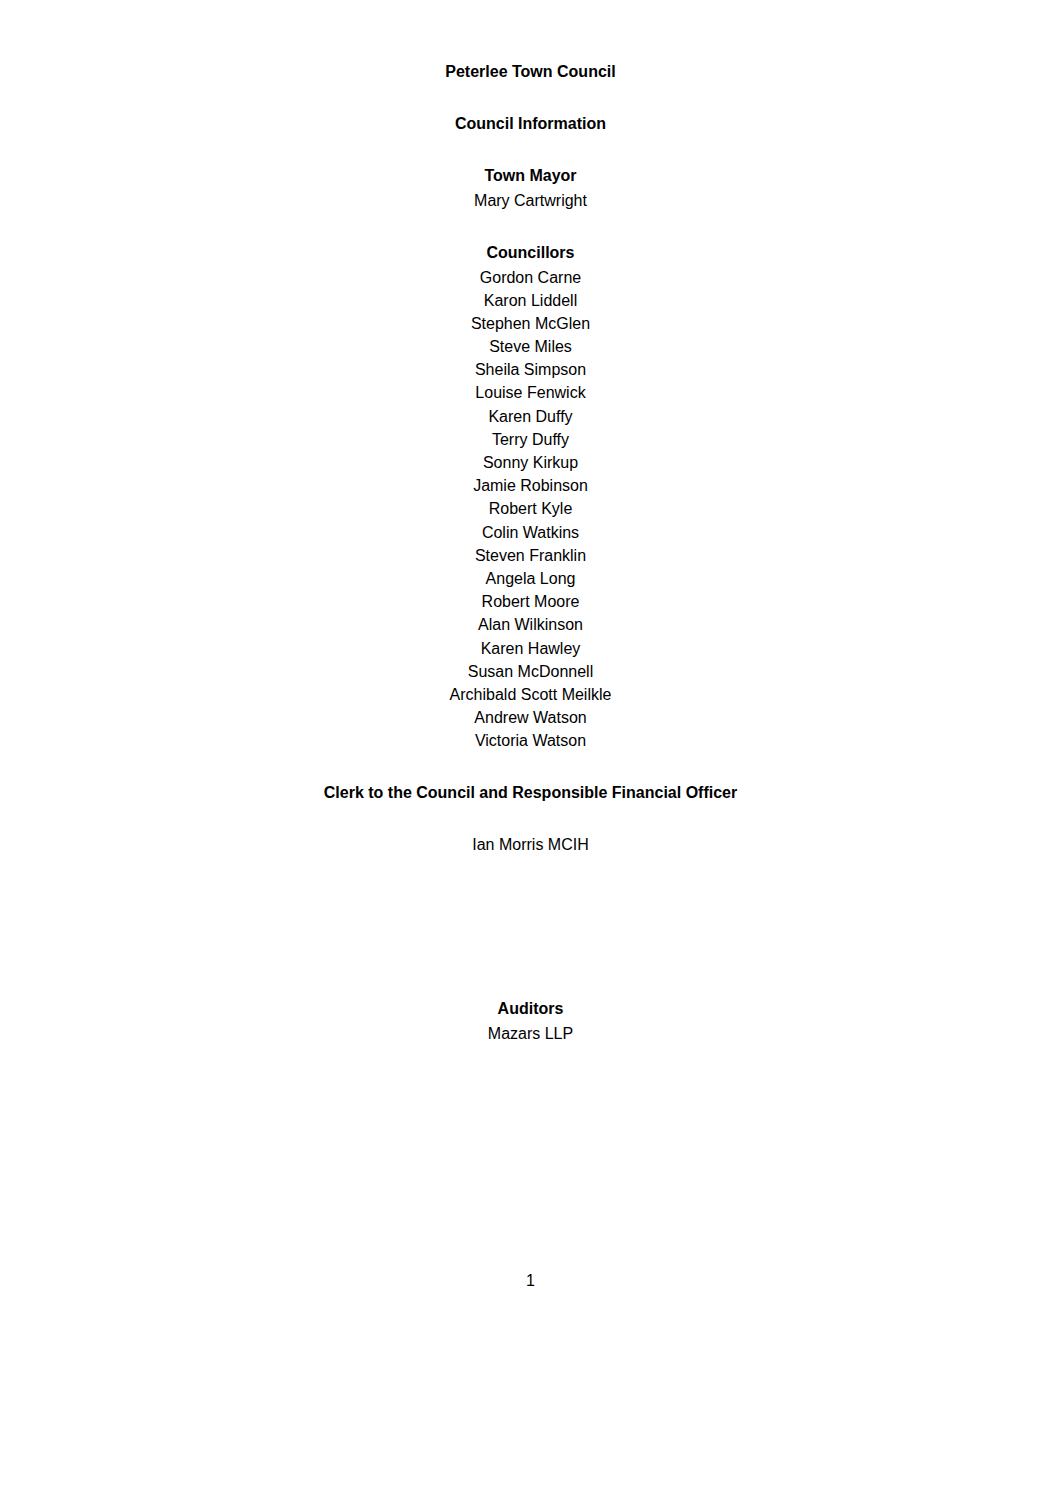Peterlee Town Council
Council Information
Town Mayor
Mary Cartwright
Councillors
Gordon Carne
Karon Liddell
Stephen McGlen
Steve Miles
Sheila Simpson
Louise Fenwick
Karen Duffy
Terry Duffy
Sonny Kirkup
Jamie Robinson
Robert Kyle
Colin Watkins
Steven Franklin
Angela Long
Robert Moore
Alan Wilkinson
Karen Hawley
Susan McDonnell
Archibald Scott Meilkle
Andrew Watson
Victoria Watson
Clerk to the Council and Responsible Financial Officer
Ian Morris MCIH
Auditors
Mazars LLP
1